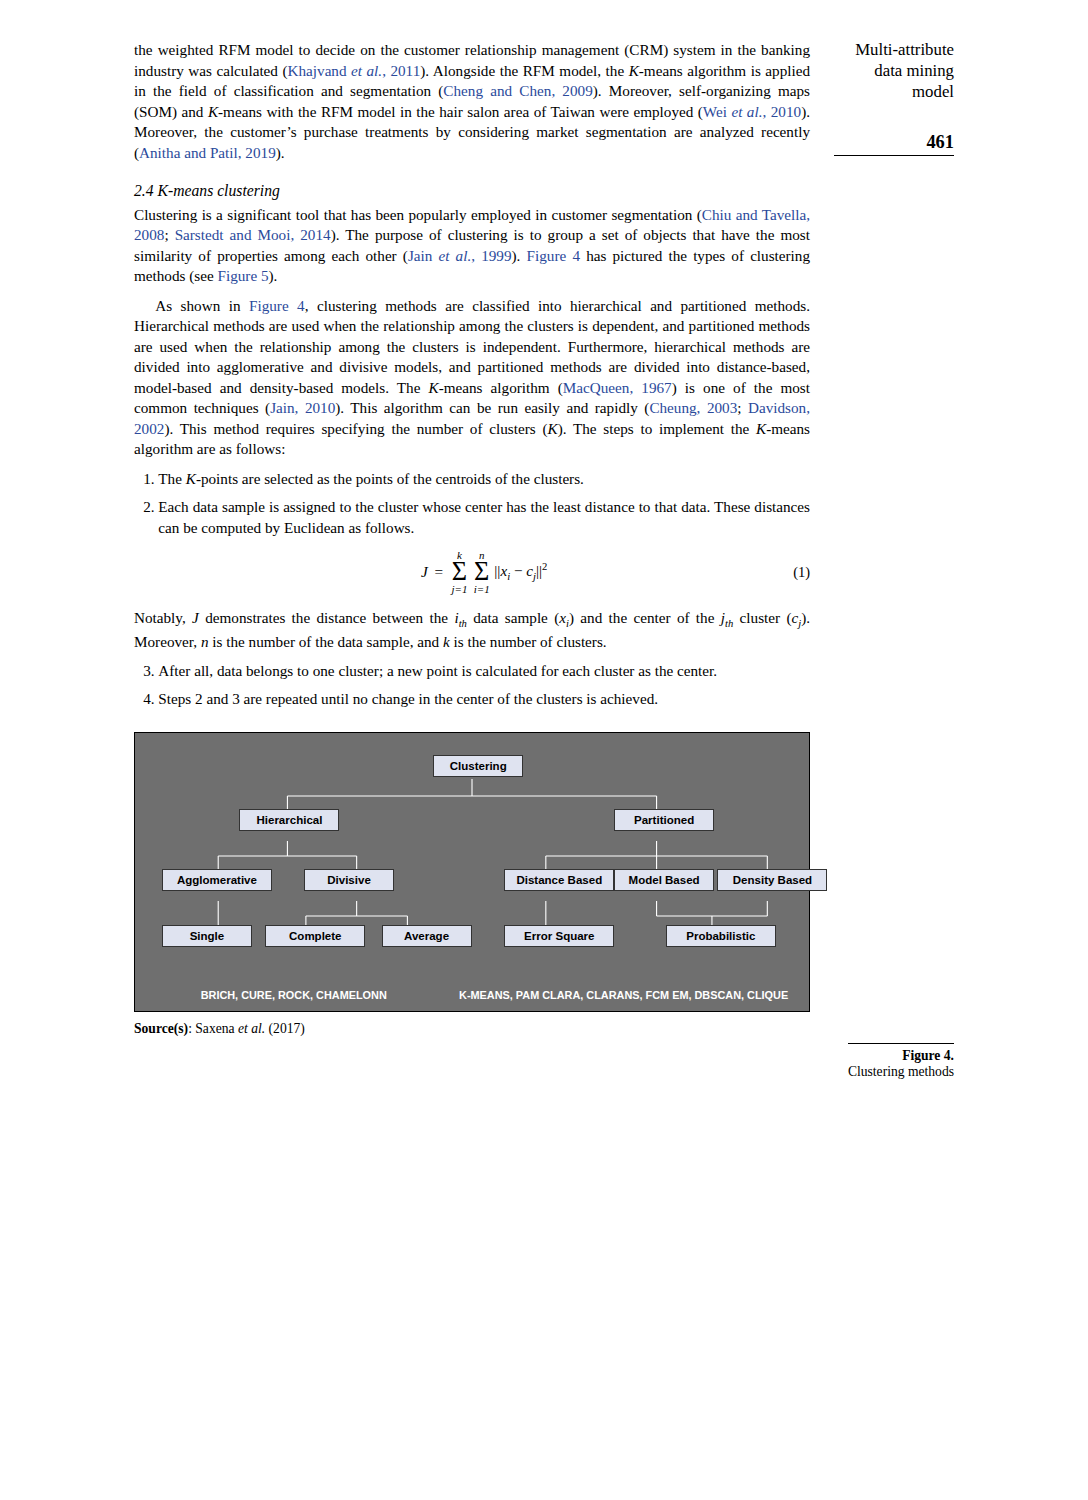the weighted RFM model to decide on the customer relationship management (CRM) system in the banking industry was calculated (Khajvand et al., 2011). Alongside the RFM model, the K-means algorithm is applied in the field of classification and segmentation (Cheng and Chen, 2009). Moreover, self-organizing maps (SOM) and K-means with the RFM model in the hair salon area of Taiwan were employed (Wei et al., 2010). Moreover, the customer’s purchase treatments by considering market segmentation are analyzed recently (Anitha and Patil, 2019).
2.4 K-means clustering
Clustering is a significant tool that has been popularly employed in customer segmentation (Chiu and Tavella, 2008; Sarstedt and Mooi, 2014). The purpose of clustering is to group a set of objects that have the most similarity of properties among each other (Jain et al., 1999). Figure 4 has pictured the types of clustering methods (see Figure 5).
As shown in Figure 4, clustering methods are classified into hierarchical and partitioned methods. Hierarchical methods are used when the relationship among the clusters is dependent, and partitioned methods are used when the relationship among the clusters is independent. Furthermore, hierarchical methods are divided into agglomerative and divisive models, and partitioned methods are divided into distance-based, model-based and density-based models. The K-means algorithm (MacQueen, 1967) is one of the most common techniques (Jain, 2010). This algorithm can be run easily and rapidly (Cheung, 2003; Davidson, 2002). This method requires specifying the number of clusters (K). The steps to implement the K-means algorithm are as follows:
The K-points are selected as the points of the centroids of the clusters.
Each data sample is assigned to the cluster whose center has the least distance to that data. These distances can be computed by Euclidean as follows.
J = kΣj=1 nΣi=1 ||xi − cj||2
(1)
Notably, J demonstrates the distance between the ith data sample (xi) and the center of the jth cluster (cj). Moreover, n is the number of the data sample, and k is the number of clusters.
After all, data belongs to one cluster; a new point is calculated for each cluster as the center.
Steps 2 and 3 are repeated until no change in the center of the clusters is achieved.
Clustering
Hierarchical
Partitioned
Agglomerative
Divisive
Distance Based
Model Based
Density Based
Single
Complete
Average
Error Square
Probabilistic
BRICH, CURE, ROCK, CHAMELONN
K-MEANS, PAM CLARA, CLARANS, FCM EM, DBSCAN, CLIQUE
Source(s): Saxena et al. (2017)
Multi-attribute
data mining
model
461
Figure 4.
Clustering methods